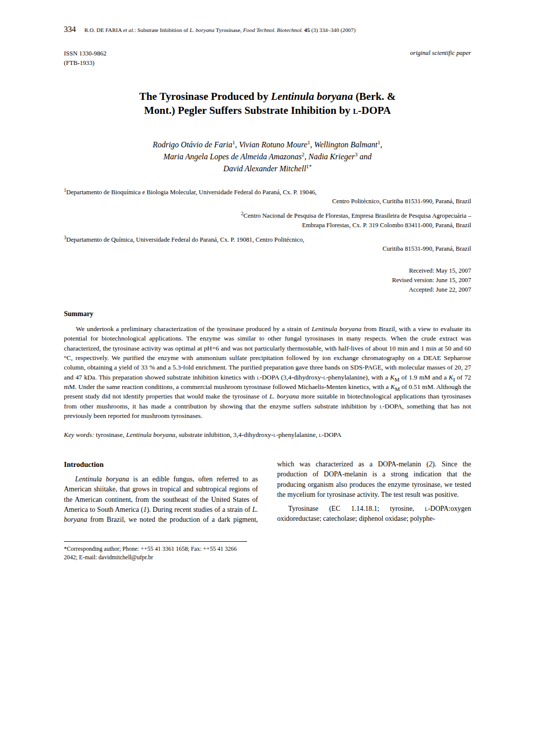334 R.O. DE FARIA et al.: Substrate Inhibition of L. boryana Tyrosinase, Food Technol. Biotechnol. 45 (3) 334–340 (2007)
ISSN 1330-9862
(FTB-1933)
original scientific paper
The Tyrosinase Produced by Lentinula boryana (Berk. &
Mont.) Pegler Suffers Substrate Inhibition by l-DOPA
Rodrigo Otávio de Faria1, Vivian Rotuno Moure1, Wellington Balmant1,
Maria Angela Lopes de Almeida Amazonas2, Nadia Krieger3 and
David Alexander Mitchell1*
1Departamento de Bioquímica e Biologia Molecular, Universidade Federal do Paraná, Cx. P. 19046,
Centro Politécnico, Curitiba 81531-990, Paraná, Brazil
2Centro Nacional de Pesquisa de Florestas, Empresa Brasileira de Pesquisa Agropecuária –
Embrapa Florestas, Cx. P. 319 Colombo 83411-000, Paraná, Brazil
3Departamento de Química, Universidade Federal do Paraná, Cx. P. 19081, Centro Politécnico,
Curitiba 81531-990, Paraná, Brazil
Received: May 15, 2007
Revised version: June 15, 2007
Accepted: June 22, 2007
Summary
We undertook a preliminary characterization of the tyrosinase produced by a strain of Lentinula boryana from Brazil, with a view to evaluate its potential for biotechnological applications. The enzyme was similar to other fungal tyrosinases in many respects. When the crude extract was characterized, the tyrosinase activity was optimal at pH=6 and was not particularly thermostable, with half-lives of about 10 min and 1 min at 50 and 60 °C, respectively. We purified the enzyme with ammonium sulfate precipitation followed by ion exchange chromatography on a DEAE Sepharose column, obtaining a yield of 33 % and a 5.3-fold enrichment. The purified preparation gave three bands on SDS-PAGE, with molecular masses of 20, 27 and 47 kDa. This preparation showed substrate inhibition kinetics with l-DOPA (3,4-dihydroxy-l-phenylalanine), with a KM of 1.9 mM and a KI of 72 mM. Under the same reaction conditions, a commercial mushroom tyrosinase followed Michaelis-Menten kinetics, with a KM of 0.51 mM. Although the present study did not identify properties that would make the tyrosinase of L. boryana more suitable in biotechnological applications than tyrosinases from other mushrooms, it has made a contribution by showing that the enzyme suffers substrate inhibition by l-DOPA, something that has not previously been reported for mushroom tyrosinases.
Key words: tyrosinase, Lentinula boryana, substrate inhibition, 3,4-dihydroxy-l-phenylalanine, l-DOPA
Introduction
Lentinula boryana is an edible fungus, often referred to as American shiitake, that grows in tropical and subtropical regions of the American continent, from the southeast of the United States of America to South America (1). During recent studies of a strain of L. boryana from Brazil, we noted the production of a dark pigment, which was characterized as a DOPA-melanin (2). Since the production of DOPA-melanin is a strong indication that the producing organism also produces the enzyme tyrosinase, we tested the mycelium for tyrosinase activity. The test result was positive.
Tyrosinase (EC 1.14.18.1; tyrosine, l-DOPA:oxygen oxidoreductase; catecholase; diphenol oxidase; polyphe-
*Corresponding author; Phone: ++55 41 3361 1658; Fax: ++55 41 3266 2042; E-mail: davidmitchell@ufpr.br